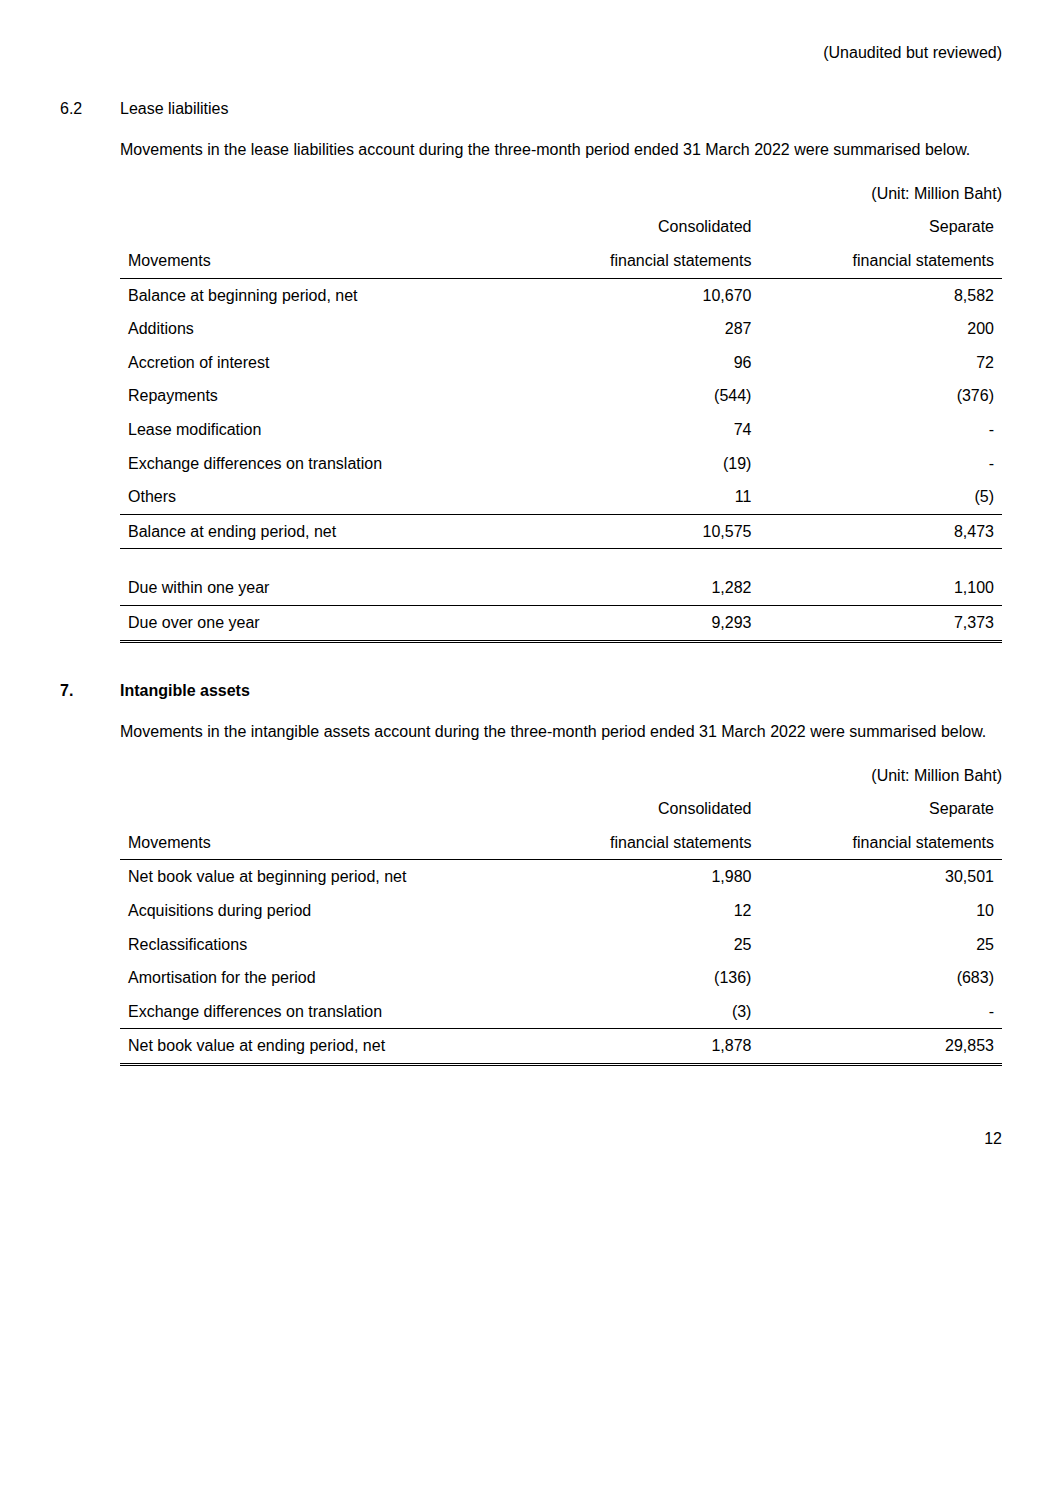(Unaudited but reviewed)
6.2
Lease liabilities
Movements in the lease liabilities account during the three-month period ended 31 March 2022 were summarised below.
(Unit: Million Baht)
| | Consolidated | Separate |
| --- | --- | --- |
| Movements | financial statements | financial statements |
| Balance at beginning period, net | 10,670 | 8,582 |
| Additions | 287 | 200 |
| Accretion of interest | 96 | 72 |
| Repayments | (544) | (376) |
| Lease modification | 74 | - |
| Exchange differences on translation | (19) | - |
| Others | 11 | (5) |
| Balance at ending period, net | 10,575 | 8,473 |
| Due within one year | 1,282 | 1,100 |
| Due over one year | 9,293 | 7,373 |
7.
Intangible assets
Movements in the intangible assets account during the three-month period ended 31 March 2022 were summarised below.
(Unit: Million Baht)
| | Consolidated | Separate |
| --- | --- | --- |
| Movements | financial statements | financial statements |
| Net book value at beginning period, net | 1,980 | 30,501 |
| Acquisitions during period | 12 | 10 |
| Reclassifications | 25 | 25 |
| Amortisation for the period | (136) | (683) |
| Exchange differences on translation | (3) | - |
| Net book value at ending period, net | 1,878 | 29,853 |
12